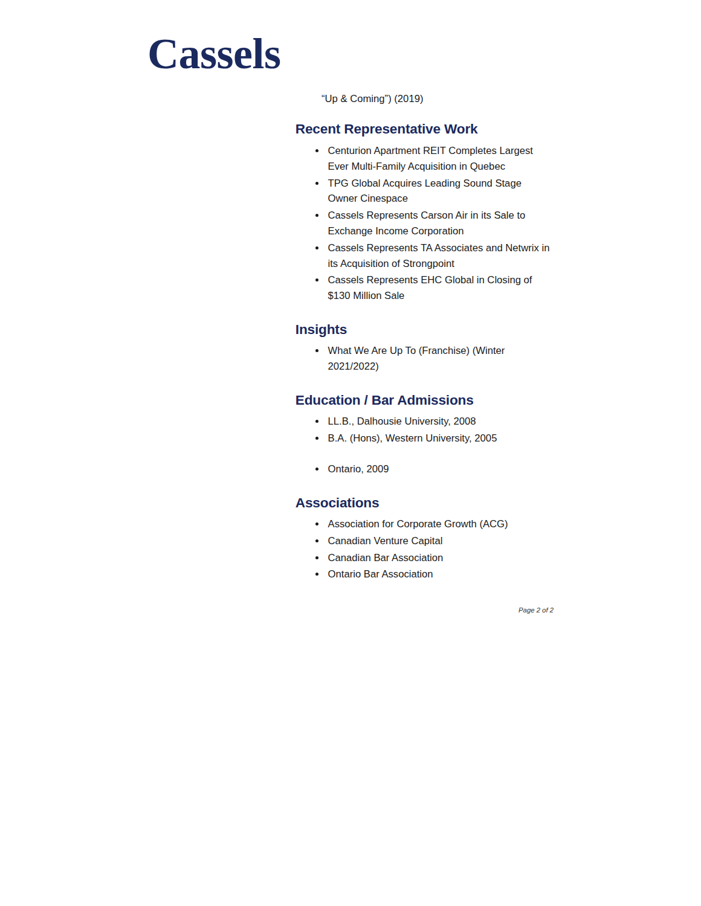Cassels
“Up & Coming”) (2019)
Recent Representative Work
Centurion Apartment REIT Completes Largest Ever Multi-Family Acquisition in Quebec
TPG Global Acquires Leading Sound Stage Owner Cinespace
Cassels Represents Carson Air in its Sale to Exchange Income Corporation
Cassels Represents TA Associates and Netwrix in its Acquisition of Strongpoint
Cassels Represents EHC Global in Closing of $130 Million Sale
Insights
What We Are Up To (Franchise) (Winter 2021/2022)
Education / Bar Admissions
LL.B., Dalhousie University, 2008
B.A. (Hons), Western University, 2005
Ontario, 2009
Associations
Association for Corporate Growth (ACG)
Canadian Venture Capital
Canadian Bar Association
Ontario Bar Association
Page 2 of 2